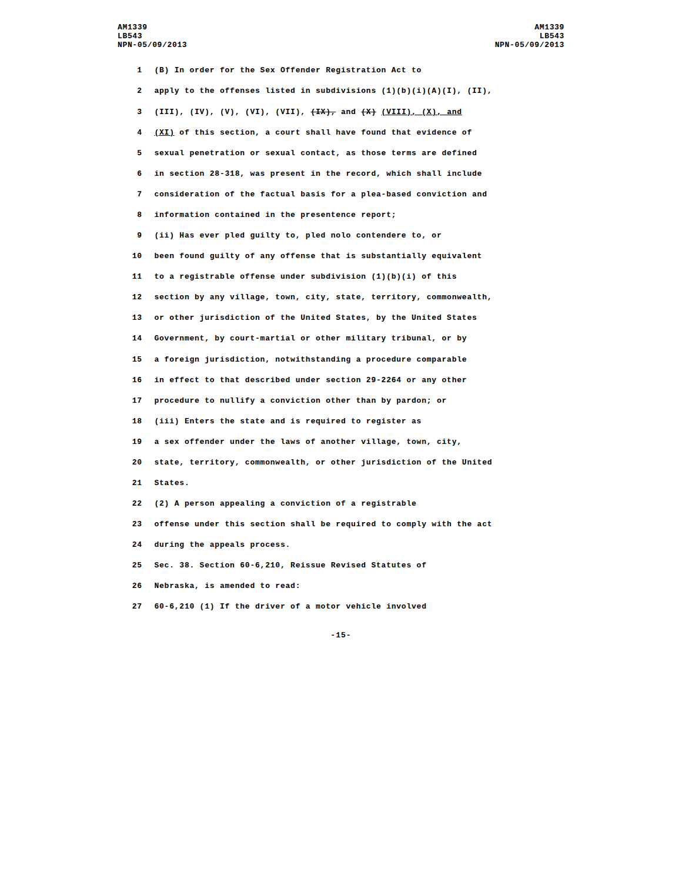AM1339 AM1339
LB543 LB543
NPN-05/09/2013 NPN-05/09/2013
1(B) In order for the Sex Offender Registration Act to
2 apply to the offenses listed in subdivisions (1)(b)(i)(A)(I), (II),
3(III), (IV), (V), (VI), (VII), (IX), and (X) (VIII), (X), and
4(XI) of this section, a court shall have found that evidence of
5 sexual penetration or sexual contact, as those terms are defined
6 in section 28-318, was present in the record, which shall include
7 consideration of the factual basis for a plea-based conviction and
8 information contained in the presentence report;
9(ii) Has ever pled guilty to, pled nolo contendere to, or
10 been found guilty of any offense that is substantially equivalent
11 to a registrable offense under subdivision (1)(b)(i) of this
12 section by any village, town, city, state, territory, commonwealth,
13 or other jurisdiction of the United States, by the United States
14 Government, by court-martial or other military tribunal, or by
15 a foreign jurisdiction, notwithstanding a procedure comparable
16 in effect to that described under section 29-2264 or any other
17 procedure to nullify a conviction other than by pardon; or
18(iii) Enters the state and is required to register as
19 a sex offender under the laws of another village, town, city,
20 state, territory, commonwealth, or other jurisdiction of the United
21 States.
22(2) A person appealing a conviction of a registrable
23 offense under this section shall be required to comply with the act
24 during the appeals process.
25 Sec. 38. Section 60-6,210, Reissue Revised Statutes of
26 Nebraska, is amended to read:
2760-6,210 (1) If the driver of a motor vehicle involved
-15-